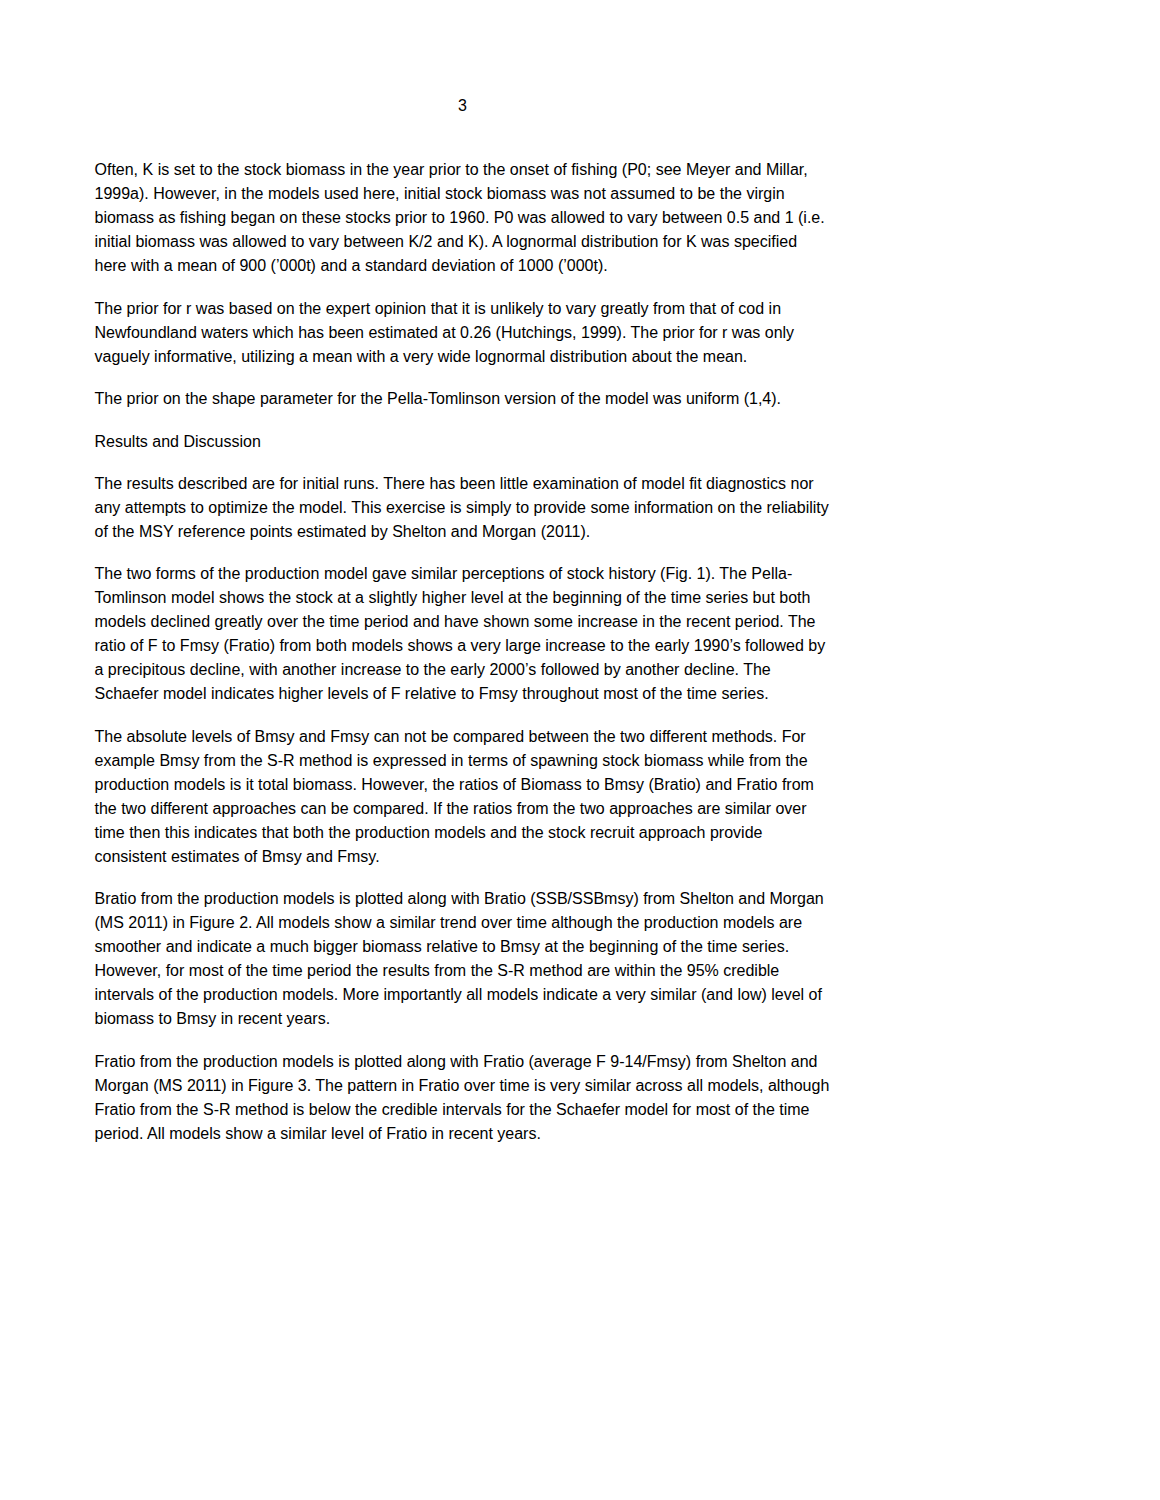3
Often, K is set to the stock biomass in the year prior to the onset of fishing (P0; see Meyer and Millar, 1999a). However, in the models used here, initial stock biomass was not assumed to be the virgin biomass as fishing began on these stocks prior to 1960. P0 was allowed to vary between 0.5 and 1 (i.e. initial biomass was allowed to vary between K/2 and K). A lognormal distribution for K was specified here with a mean of 900 (’000t) and a standard deviation of 1000 (’000t).
The prior for r was based on the expert opinion that it is unlikely to vary greatly from that of cod in Newfoundland waters which has been estimated at 0.26 (Hutchings, 1999). The prior for r was only vaguely informative, utilizing a mean with a very wide lognormal distribution about the mean.
The prior on the shape parameter for the Pella-Tomlinson version of the model was uniform (1,4).
Results and Discussion
The results described are for initial runs. There has been little examination of model fit diagnostics nor any attempts to optimize the model. This exercise is simply to provide some information on the reliability of the MSY reference points estimated by Shelton and Morgan (2011).
The two forms of the production model gave similar perceptions of stock history (Fig. 1). The Pella-Tomlinson model shows the stock at a slightly higher level at the beginning of the time series but both models declined greatly over the time period and have shown some increase in the recent period. The ratio of F to Fmsy (Fratio) from both models shows a very large increase to the early 1990’s followed by a precipitous decline, with another increase to the early 2000’s followed by another decline. The Schaefer model indicates higher levels of F relative to Fmsy throughout most of the time series.
The absolute levels of Bmsy and Fmsy can not be compared between the two different methods. For example Bmsy from the S-R method is expressed in terms of spawning stock biomass while from the production models is it total biomass. However, the ratios of Biomass to Bmsy (Bratio) and Fratio from the two different approaches can be compared. If the ratios from the two approaches are similar over time then this indicates that both the production models and the stock recruit approach provide consistent estimates of Bmsy and Fmsy.
Bratio from the production models is plotted along with Bratio (SSB/SSBmsy) from Shelton and Morgan (MS 2011) in Figure 2. All models show a similar trend over time although the production models are smoother and indicate a much bigger biomass relative to Bmsy at the beginning of the time series. However, for most of the time period the results from the S-R method are within the 95% credible intervals of the production models. More importantly all models indicate a very similar (and low) level of biomass to Bmsy in recent years.
Fratio from the production models is plotted along with Fratio (average F 9-14/Fmsy) from Shelton and Morgan (MS 2011) in Figure 3. The pattern in Fratio over time is very similar across all models, although Fratio from the S-R method is below the credible intervals for the Schaefer model for most of the time period. All models show a similar level of Fratio in recent years.